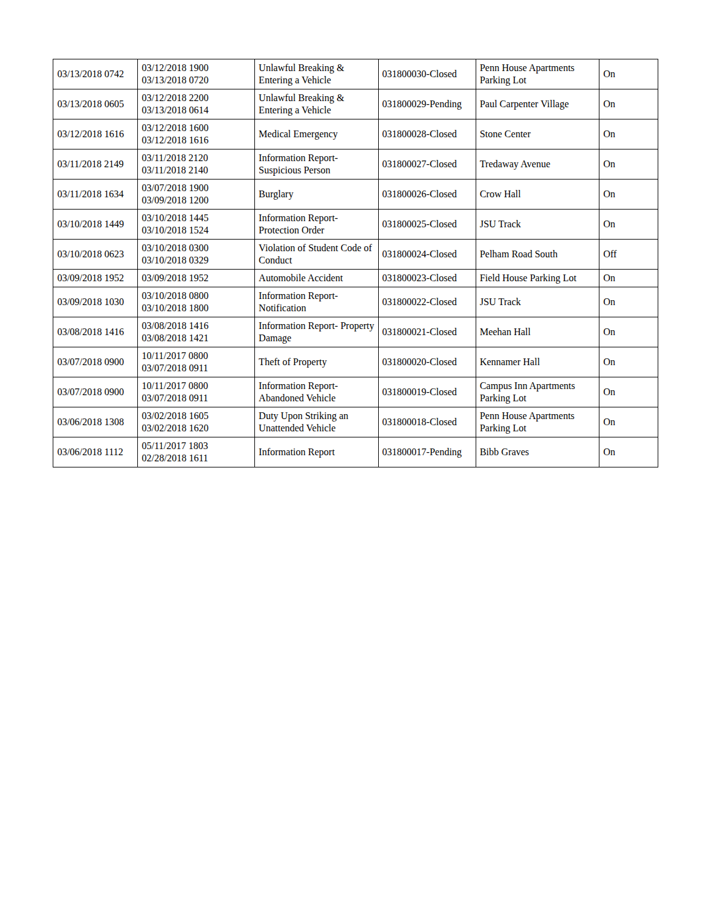| 03/13/2018 0742 | 03/12/2018 1900 03/13/2018 0720 | Unlawful Breaking & Entering a Vehicle | 031800030-Closed | Penn House Apartments Parking Lot | On |
| 03/13/2018 0605 | 03/12/2018 2200 03/13/2018 0614 | Unlawful Breaking & Entering a Vehicle | 031800029-Pending | Paul Carpenter Village | On |
| 03/12/2018 1616 | 03/12/2018 1600 03/12/2018 1616 | Medical Emergency | 031800028-Closed | Stone Center | On |
| 03/11/2018 2149 | 03/11/2018 2120 03/11/2018 2140 | Information Report- Suspicious Person | 031800027-Closed | Tredaway Avenue | On |
| 03/11/2018 1634 | 03/07/2018 1900 03/09/2018 1200 | Burglary | 031800026-Closed | Crow Hall | On |
| 03/10/2018 1449 | 03/10/2018 1445 03/10/2018 1524 | Information Report- Protection Order | 031800025-Closed | JSU Track | On |
| 03/10/2018 0623 | 03/10/2018 0300 03/10/2018 0329 | Violation of Student Code of Conduct | 031800024-Closed | Pelham Road South | Off |
| 03/09/2018 1952 | 03/09/2018 1952 | Automobile Accident | 031800023-Closed | Field House Parking Lot | On |
| 03/09/2018 1030 | 03/10/2018 0800 03/10/2018 1800 | Information Report- Notification | 031800022-Closed | JSU Track | On |
| 03/08/2018 1416 | 03/08/2018 1416 03/08/2018 1421 | Information Report- Property Damage | 031800021-Closed | Meehan Hall | On |
| 03/07/2018 0900 | 10/11/2017 0800 03/07/2018 0911 | Theft of Property | 031800020-Closed | Kennamer Hall | On |
| 03/07/2018 0900 | 10/11/2017 0800 03/07/2018 0911 | Information Report- Abandoned Vehicle | 031800019-Closed | Campus Inn Apartments Parking Lot | On |
| 03/06/2018 1308 | 03/02/2018 1605 03/02/2018 1620 | Duty Upon Striking an Unattended Vehicle | 031800018-Closed | Penn House Apartments Parking Lot | On |
| 03/06/2018 1112 | 05/11/2017 1803 02/28/2018 1611 | Information Report | 031800017-Pending | Bibb Graves | On |